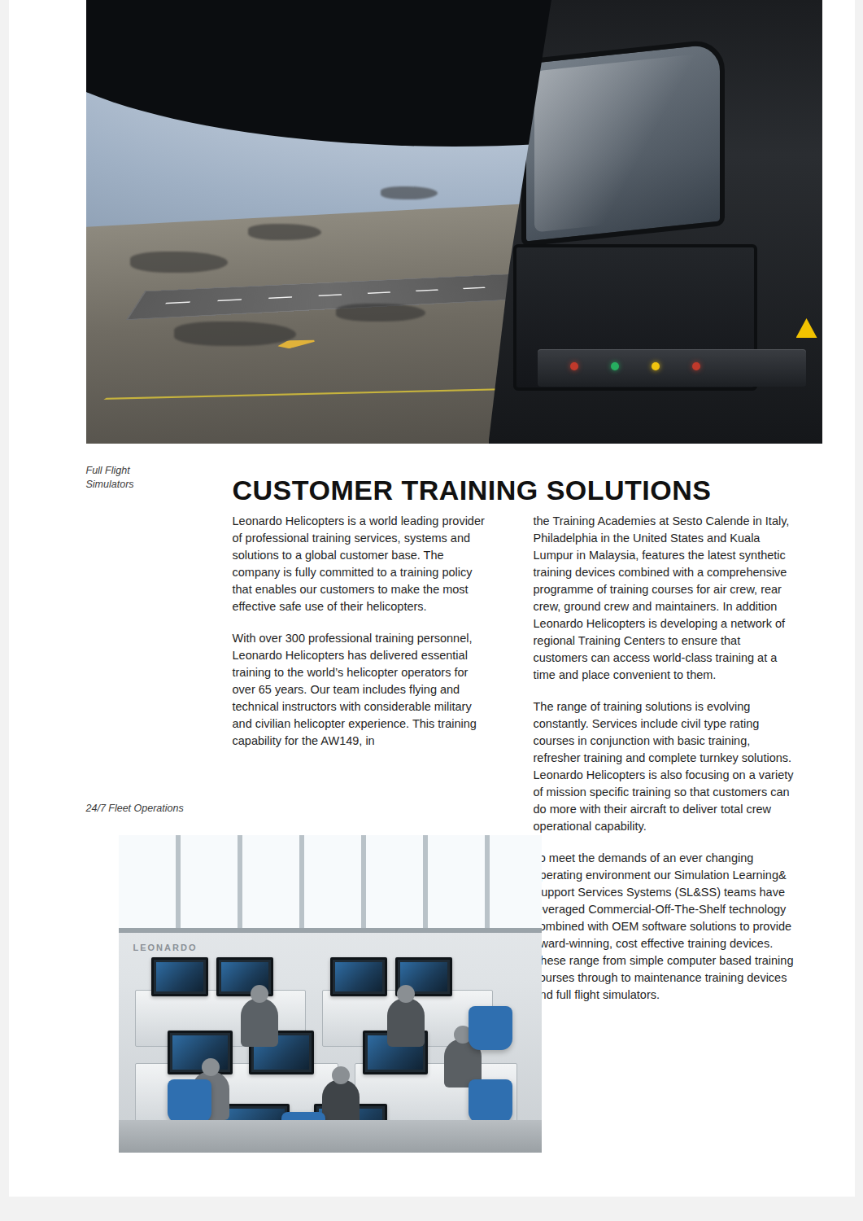Full Flight
Simulators
CUSTOMER TRAINING SOLUTIONS
Leonardo Helicopters is a world leading provider of professional training services, systems and solutions to a global customer base. The company is fully committed to a training policy that enables our customers to make the most effective safe use of their helicopters.
With over 300 professional training personnel, Leonardo Helicopters has delivered essential training to the world’s helicopter operators for over 65 years. Our team includes flying and technical instructors with considerable military and civilian helicopter experience. This training capability for the AW149, in
the Training Academies at Sesto Calende in Italy, Philadelphia in the United States and Kuala Lumpur in Malaysia, features the latest synthetic training devices combined with a comprehensive programme of training courses for air crew, rear crew, ground crew and maintainers. In addition Leonardo Helicopters is developing a network of regional Training Centers to ensure that customers can access world-class training at a time and place convenient to them.
The range of training solutions is evolving constantly. Services include civil type rating courses in conjunction with basic training, refresher training and complete turnkey solutions. Leonardo Helicopters is also focusing on a variety of mission specific training so that customers can do more with their aircraft to deliver total crew operational capability.
To meet the demands of an ever changing operating environment our Simulation Learning& Support Services Systems (SL&SS) teams have leveraged Commercial-Off-The-Shelf technology combined with OEM software solutions to provide award-winning, cost effective training devices. These range from simple computer based training courses through to maintenance training devices and full flight simulators.
24/7 Fleet Operations
LEONARDO